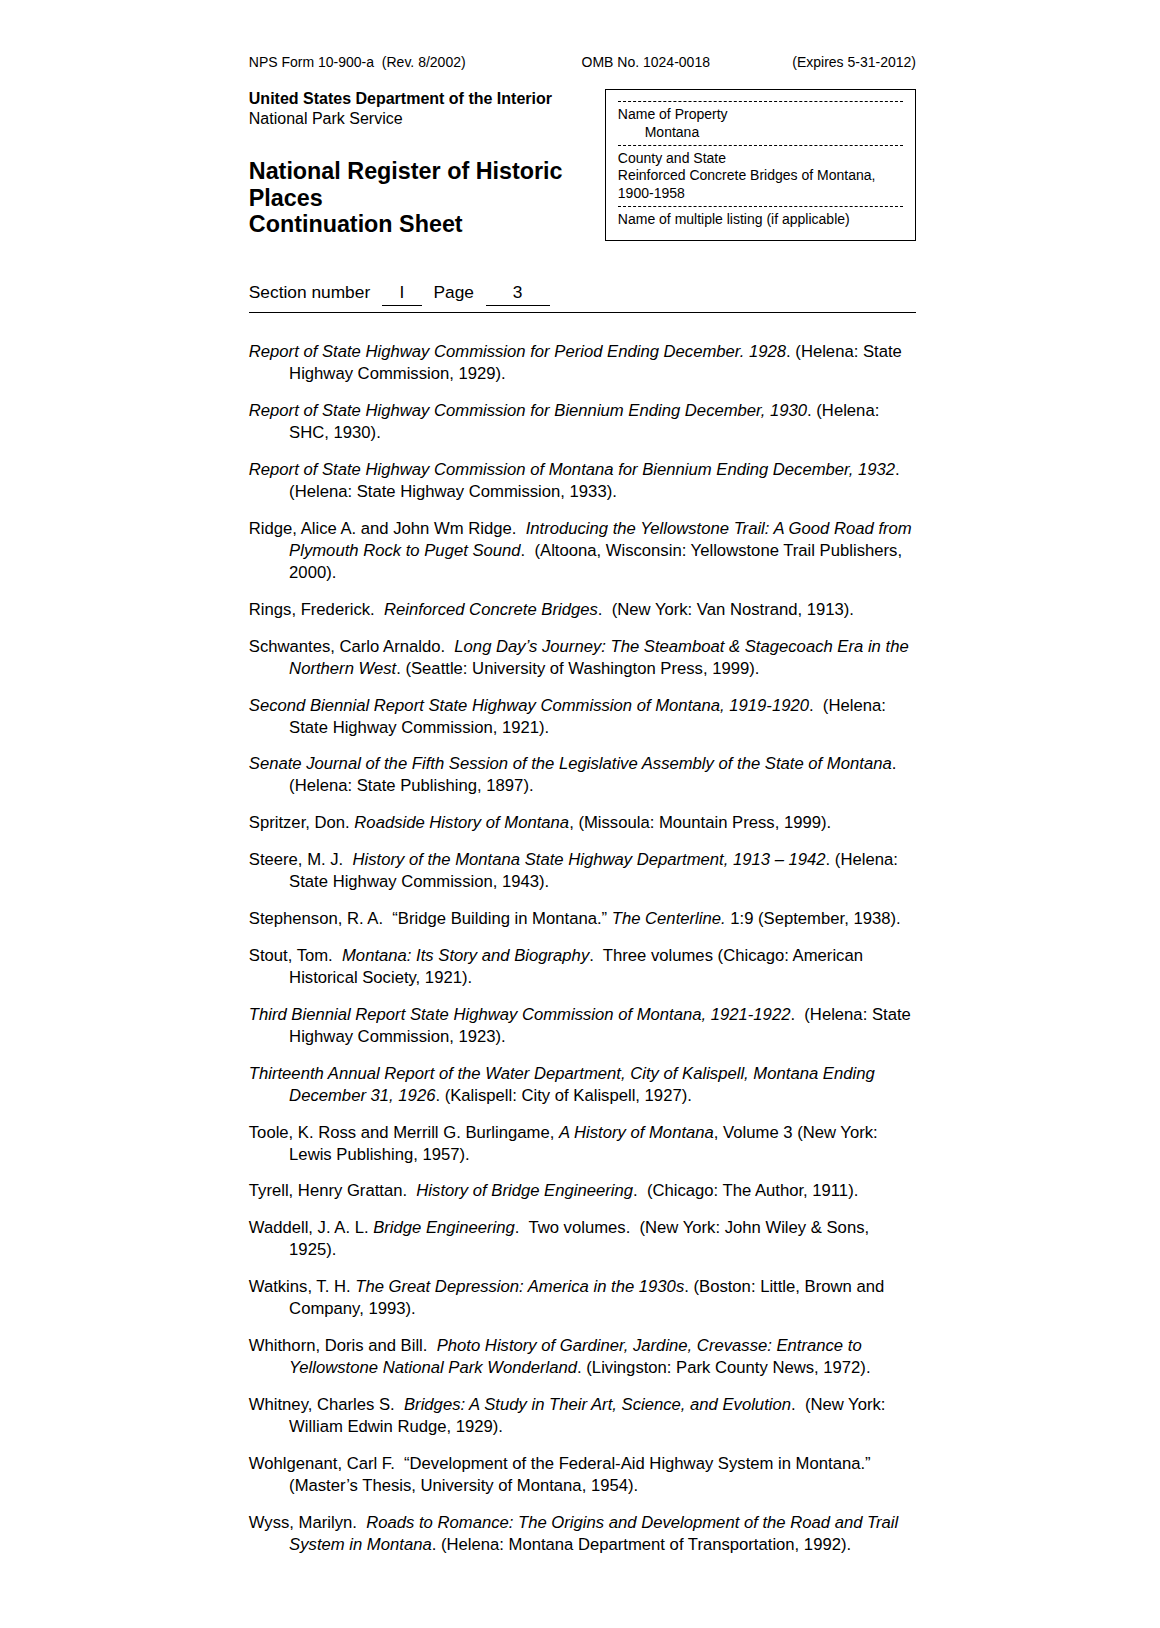NPS Form 10-900-a (Rev. 8/2002) OMB No. 1024-0018 (Expires 5-31-2012)
United States Department of the Interior
National Park Service
National Register of Historic Places
Continuation Sheet
Name of Property Montana
County and State Reinforced Concrete Bridges of Montana, 1900-1958
Name of multiple listing (if applicable)
Section number I Page 3
Report of State Highway Commission for Period Ending December. 1928. (Helena: State Highway Commission, 1929).
Report of State Highway Commission for Biennium Ending December, 1930. (Helena: SHC, 1930).
Report of State Highway Commission of Montana for Biennium Ending December, 1932. (Helena: State Highway Commission, 1933).
Ridge, Alice A. and John Wm Ridge. Introducing the Yellowstone Trail: A Good Road from Plymouth Rock to Puget Sound. (Altoona, Wisconsin: Yellowstone Trail Publishers, 2000).
Rings, Frederick. Reinforced Concrete Bridges. (New York: Van Nostrand, 1913).
Schwantes, Carlo Arnaldo. Long Day’s Journey: The Steamboat & Stagecoach Era in the Northern West. (Seattle: University of Washington Press, 1999).
Second Biennial Report State Highway Commission of Montana, 1919-1920. (Helena: State Highway Commission, 1921).
Senate Journal of the Fifth Session of the Legislative Assembly of the State of Montana. (Helena: State Publishing, 1897).
Spritzer, Don. Roadside History of Montana, (Missoula: Mountain Press, 1999).
Steere, M. J. History of the Montana State Highway Department, 1913 – 1942. (Helena: State Highway Commission, 1943).
Stephenson, R. A. “Bridge Building in Montana.” The Centerline. 1:9 (September, 1938).
Stout, Tom. Montana: Its Story and Biography. Three volumes (Chicago: American Historical Society, 1921).
Third Biennial Report State Highway Commission of Montana, 1921-1922. (Helena: State Highway Commission, 1923).
Thirteenth Annual Report of the Water Department, City of Kalispell, Montana Ending December 31, 1926. (Kalispell: City of Kalispell, 1927).
Toole, K. Ross and Merrill G. Burlingame, A History of Montana, Volume 3 (New York: Lewis Publishing, 1957).
Tyrell, Henry Grattan. History of Bridge Engineering. (Chicago: The Author, 1911).
Waddell, J. A. L. Bridge Engineering. Two volumes. (New York: John Wiley & Sons, 1925).
Watkins, T. H. The Great Depression: America in the 1930s. (Boston: Little, Brown and Company, 1993).
Whithorn, Doris and Bill. Photo History of Gardiner, Jardine, Crevasse: Entrance to Yellowstone National Park Wonderland. (Livingston: Park County News, 1972).
Whitney, Charles S. Bridges: A Study in Their Art, Science, and Evolution. (New York: William Edwin Rudge, 1929).
Wohlgenant, Carl F. “Development of the Federal-Aid Highway System in Montana.” (Master’s Thesis, University of Montana, 1954).
Wyss, Marilyn. Roads to Romance: The Origins and Development of the Road and Trail System in Montana. (Helena: Montana Department of Transportation, 1992).